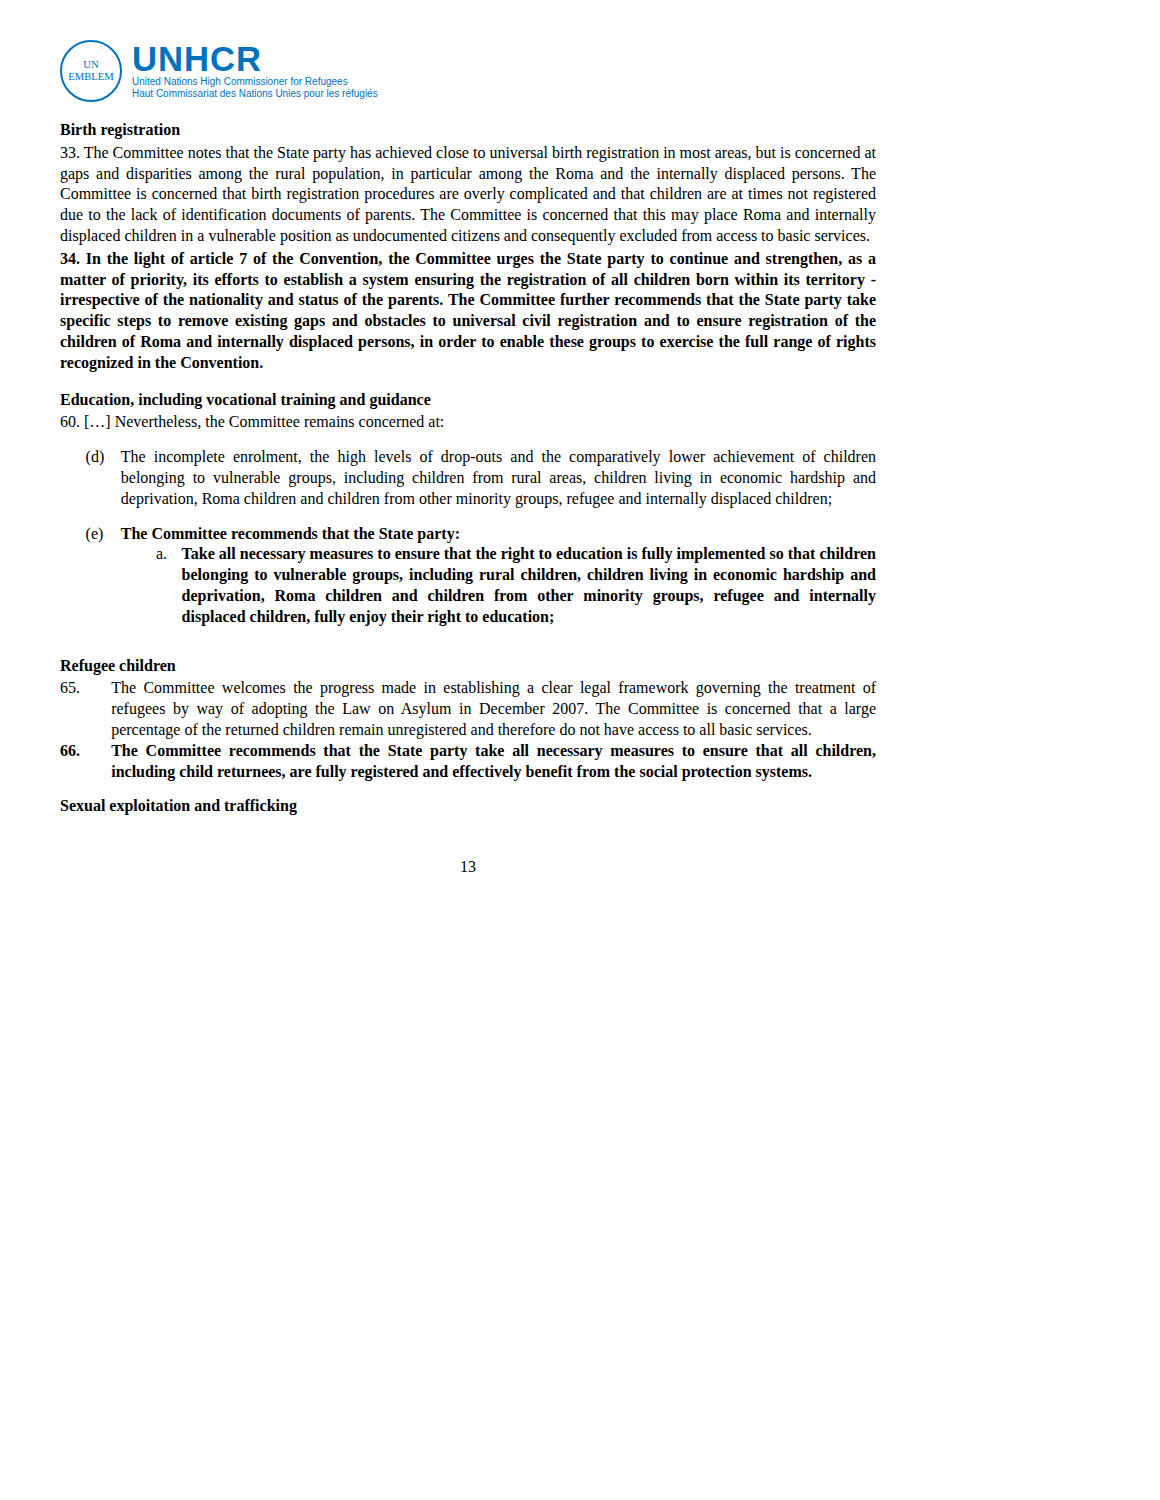UN
EMBLEM
UNHCR
United Nations High Commissioner for Refugees
Haut Commissariat des Nations Unies pour les réfugiés
Birth registration
33. The Committee notes that the State party has achieved close to universal birth registration in most areas, but is concerned at gaps and disparities among the rural population, in particular among the Roma and the internally displaced persons. The Committee is concerned that birth registration procedures are overly complicated and that children are at times not registered due to the lack of identification documents of parents. The Committee is concerned that this may place Roma and internally displaced children in a vulnerable position as undocumented citizens and consequently excluded from access to basic services.
34. In the light of article 7 of the Convention, the Committee urges the State party to continue and strengthen, as a matter of priority, its efforts to establish a system ensuring the registration of all children born within its territory - irrespective of the nationality and status of the parents. The Committee further recommends that the State party take specific steps to remove existing gaps and obstacles to universal civil registration and to ensure registration of the children of Roma and internally displaced persons, in order to enable these groups to exercise the full range of rights recognized in the Convention.
Education, including vocational training and guidance
60. […] Nevertheless, the Committee remains concerned at:
(d) The incomplete enrolment, the high levels of drop-outs and the comparatively lower achievement of children belonging to vulnerable groups, including children from rural areas, children living in economic hardship and deprivation, Roma children and children from other minority groups, refugee and internally displaced children;
(e) The Committee recommends that the State party:
a. Take all necessary measures to ensure that the right to education is fully implemented so that children belonging to vulnerable groups, including rural children, children living in economic hardship and deprivation, Roma children and children from other minority groups, refugee and internally displaced children, fully enjoy their right to education;
Refugee children
65. The Committee welcomes the progress made in establishing a clear legal framework governing the treatment of refugees by way of adopting the Law on Asylum in December 2007. The Committee is concerned that a large percentage of the returned children remain unregistered and therefore do not have access to all basic services.
66. The Committee recommends that the State party take all necessary measures to ensure that all children, including child returnees, are fully registered and effectively benefit from the social protection systems.
Sexual exploitation and trafficking
13